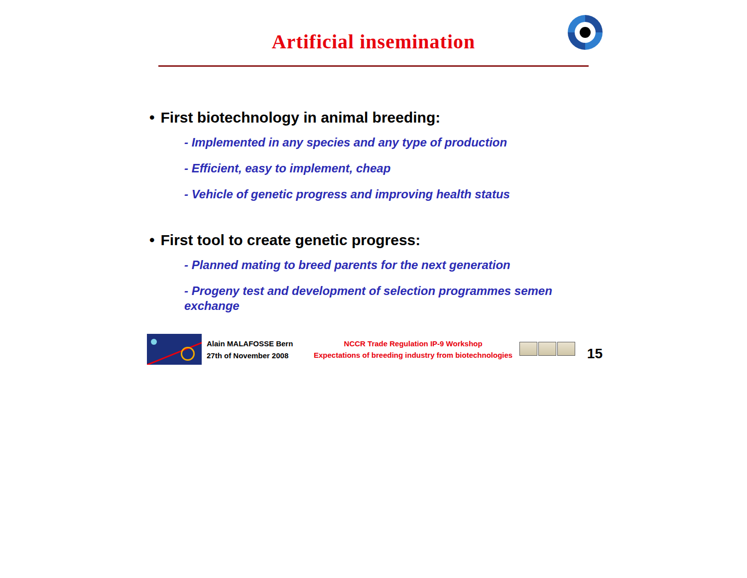Artificial insemination
First biotechnology in animal breeding:
- Implemented in any species and any type of production
- Efficient, easy to implement, cheap
- Vehicle of genetic progress and improving health status
First tool to create genetic progress:
- Planned mating to breed parents for the next generation
- Progeny test and development of selection programmes semen exchange
Alain MALAFOSSE Bern
27th of November 2008
NCCR Trade Regulation IP-9 Workshop
Expectations of breeding industry from biotechnologies
15